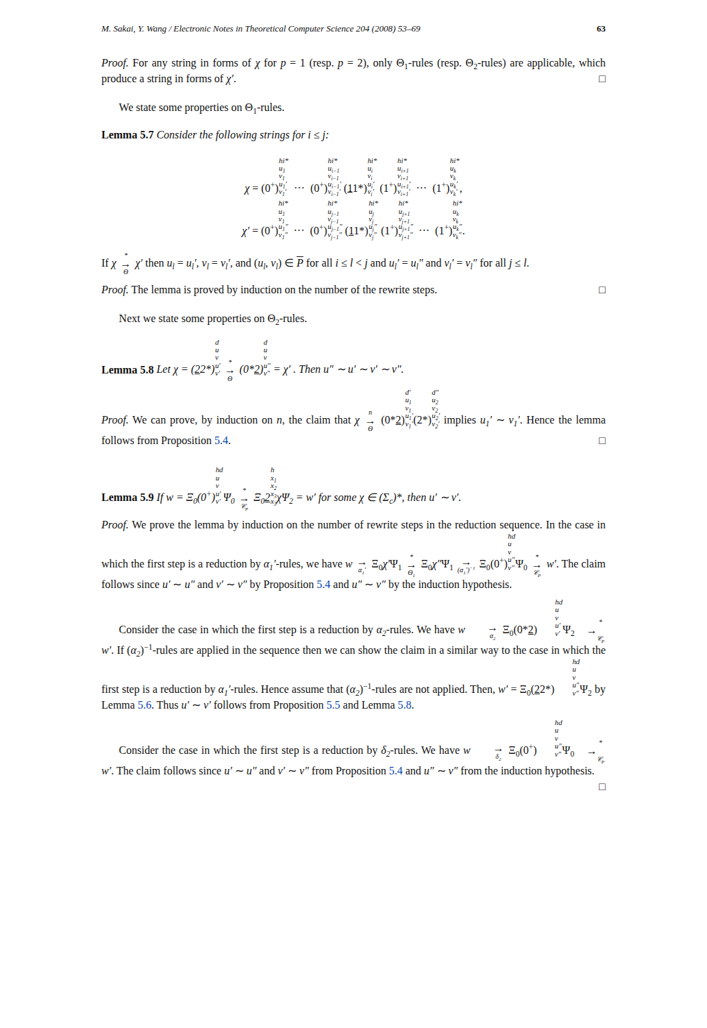M. Sakai, Y. Wang / Electronic Notes in Theoretical Computer Science 204 (2008) 53–69 63
Proof. For any string in forms of χ for p = 1 (resp. p = 2), only Θ1-rules (resp. Θ2-rules) are applicable, which produce a string in forms of χ′. □
We state some properties on Θ1-rules.
Lemma 5.7 Consider the following strings for i ≤ j:
χ = (0+)hi*u1 v1 u1′v1′ ··· (0+)hi*ui−1 vi−1 ui−1′vi−1′ (11*)hi*ui vi ui′vi′ (1+)hi*ui+1 vi+1 ui+1′vi+1′ ··· (1+)hi*uk vk uk′vk′, χ′ = (0+)hi*u1 v1 u1″v1″ ··· (0+)hi*uj−1 vj−1 uj−1″vj−1″ (11*)hi*uj vj uj″vj″ (1+)hi*uj+1 vj+1 uj+1″vj+1″ ··· (1+)hi*uk vk uk″vk″.
If χ *→Θ χ′ then ul = ul′, vl = vl′, and (ul, vl) ∈ P for all i ≤ l < j and ul′ = ul″ and vl′ = vl″ for all j ≤ l.
Proof. The lemma is proved by induction on the number of the rewrite steps. □
Next we state some properties on Θ2-rules.
Lemma 5.8 Let χ = (22*)duvu′v′ *→Θ (0*2)duvu″v″ = χ′ . Then u″ ∼ u′ ∼ v′ ∼ v″.
Proof. We can prove, by induction on n, the claim that χ n→Θ (0*2)d′u1 v1 u1′v1′(2*)d″u2 v2 u2′v2′ implies u1′ ∼ v1′. Hence the lemma follows from Proposition 5.4. □
Lemma 5.9 If w = Ξ0(0+)hd uvu′v′Ψ0 *→𝒞P Ξ02 hx1 x2 x3 x3 χ Ψ2 = w′ for some χ ∈ (Σc)*, then u′ ∼ v′.
Proof. We prove the lemma by induction on the number of rewrite steps in the reduction sequence. In the case in which the first step is a reduction by α1′-rules, we have w →α1′ Ξ0χ′Ψ1 *→Θ1 Ξ0χ″Ψ1 →(α1′)−1 Ξ0(0+)hd uvu″v″Ψ0 *→𝒞P w′. The claim follows since u′ ∼ u″ and v′ ∼ v″ by Proposition 5.4 and u″ ∼ v″ by the induction hypothesis.
Consider the case in which the first step is a reduction by α2-rules. We have w →α2 Ξ0(0*2)hd uvu′v′Ψ2 *→𝒞P w′. If (α2)−1-rules are applied in the sequence then we can show the claim in a similar way to the case in which the first step is a reduction by α1′-rules. Hence assume that (α2)−1-rules are not applied. Then, w′ = Ξ0(22*)hd uvu″v″Ψ2 by Lemma 5.6. Thus u′ ∼ v′ follows from Proposition 5.5 and Lemma 5.8.
Consider the case in which the first step is a reduction by δ2-rules. We have w →δ2 Ξ0(0+)hd uvu″v″Ψ0 *→𝒞P w′. The claim follows since u′ ∼ u″ and v′ ∼ v″ from Proposition 5.4 and u″ ∼ v″ from the induction hypothesis. □